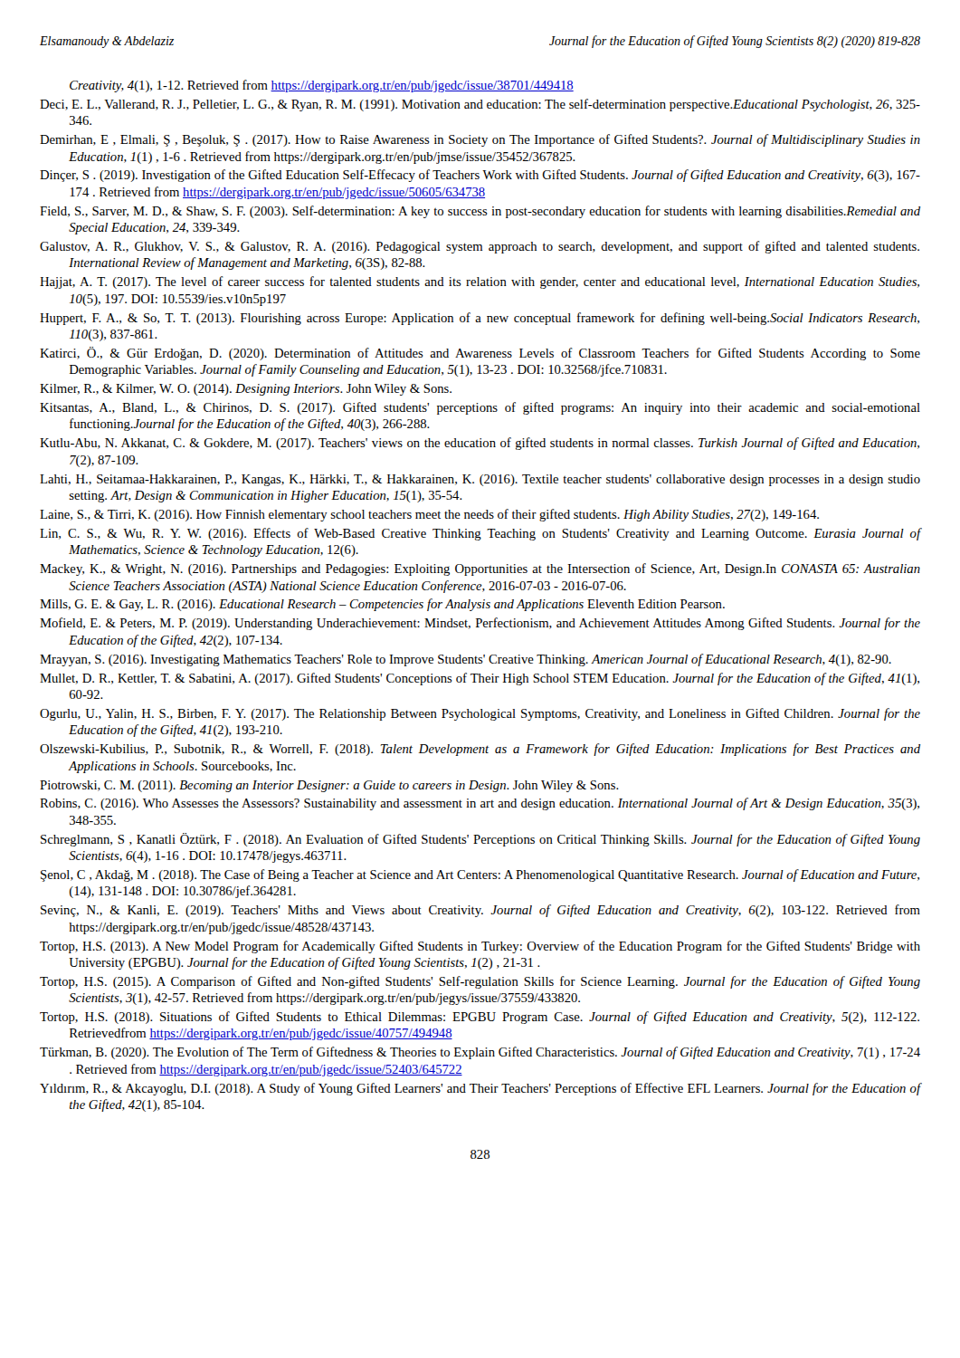Elsamanoudy & Abdelaziz Journal for the Education of Gifted Young Scientists 8(2) (2020) 819-828
Creativity, 4(1), 1-12. Retrieved from https://dergipark.org.tr/en/pub/jgedc/issue/38701/449418
Deci, E. L., Vallerand, R. J., Pelletier, L. G., & Ryan, R. M. (1991). Motivation and education: The self-determination perspective.Educational Psychologist, 26, 325-346.
Demirhan, E , Elmali, Ş , Beşoluk, Ş . (2017). How to Raise Awareness in Society on The Importance of Gifted Students?. Journal of Multidisciplinary Studies in Education, 1(1) , 1-6 . Retrieved from https://dergipark.org.tr/en/pub/jmse/issue/35452/367825.
Dinçer, S . (2019). Investigation of the Gifted Education Self-Effecacy of Teachers Work with Gifted Students. Journal of Gifted Education and Creativity, 6(3), 167-174 . Retrieved from https://dergipark.org.tr/en/pub/jgedc/issue/50605/634738
Field, S., Sarver, M. D., & Shaw, S. F. (2003). Self-determination: A key to success in post-secondary education for students with learning disabilities.Remedial and Special Education, 24, 339-349.
Galustov, A. R., Glukhov, V. S., & Galustov, R. A. (2016). Pedagogical system approach to search, development, and support of gifted and talented students. International Review of Management and Marketing, 6(3S), 82-88.
Hajjat, A. T. (2017). The level of career success for talented students and its relation with gender, center and educational level, International Education Studies, 10(5), 197. DOI: 10.5539/ies.v10n5p197
Huppert, F. A., & So, T. T. (2013). Flourishing across Europe: Application of a new conceptual framework for defining well-being.Social Indicators Research, 110(3), 837-861.
Katirci, Ö., & Gür Erdoğan, D. (2020). Determination of Attitudes and Awareness Levels of Classroom Teachers for Gifted Students According to Some Demographic Variables. Journal of Family Counseling and Education, 5(1), 13-23 . DOI: 10.32568/jfce.710831.
Kilmer, R., & Kilmer, W. O. (2014). Designing Interiors. John Wiley & Sons.
Kitsantas, A., Bland, L., & Chirinos, D. S. (2017). Gifted students' perceptions of gifted programs: An inquiry into their academic and social-emotional functioning.Journal for the Education of the Gifted, 40(3), 266-288.
Kutlu-Abu, N. Akkanat, C. & Gokdere, M. (2017). Teachers' views on the education of gifted students in normal classes. Turkish Journal of Gifted and Education, 7(2), 87-109.
Lahti, H., Seitamaa-Hakkarainen, P., Kangas, K., Härkki, T., & Hakkarainen, K. (2016). Textile teacher students' collaborative design processes in a design studio setting. Art, Design & Communication in Higher Education, 15(1), 35-54.
Laine, S., & Tirri, K. (2016). How Finnish elementary school teachers meet the needs of their gifted students. High Ability Studies, 27(2), 149-164.
Lin, C. S., & Wu, R. Y. W. (2016). Effects of Web-Based Creative Thinking Teaching on Students' Creativity and Learning Outcome. Eurasia Journal of Mathematics, Science & Technology Education, 12(6).
Mackey, K., & Wright, N. (2016). Partnerships and Pedagogies: Exploiting Opportunities at the Intersection of Science, Art, Design.In CONASTA 65: Australian Science Teachers Association (ASTA) National Science Education Conference, 2016-07-03 - 2016-07-06.
Mills, G. E. & Gay, L. R. (2016). Educational Research – Competencies for Analysis and Applications Eleventh Edition Pearson.
Mofield, E. & Peters, M. P. (2019). Understanding Underachievement: Mindset, Perfectionism, and Achievement Attitudes Among Gifted Students. Journal for the Education of the Gifted, 42(2), 107-134.
Mrayyan, S. (2016). Investigating Mathematics Teachers' Role to Improve Students' Creative Thinking. American Journal of Educational Research, 4(1), 82-90.
Mullet, D. R., Kettler, T. & Sabatini, A. (2017). Gifted Students' Conceptions of Their High School STEM Education. Journal for the Education of the Gifted, 41(1), 60-92.
Ogurlu, U., Yalin, H. S., Birben, F. Y. (2017). The Relationship Between Psychological Symptoms, Creativity, and Loneliness in Gifted Children. Journal for the Education of the Gifted, 41(2), 193-210.
Olszewski-Kubilius, P., Subotnik, R., & Worrell, F. (2018). Talent Development as a Framework for Gifted Education: Implications for Best Practices and Applications in Schools. Sourcebooks, Inc.
Piotrowski, C. M. (2011). Becoming an Interior Designer: a Guide to careers in Design. John Wiley & Sons.
Robins, C. (2016). Who Assesses the Assessors? Sustainability and assessment in art and design education. International Journal of Art & Design Education, 35(3), 348-355.
Schreglmann, S , Kanatli Öztürk, F . (2018). An Evaluation of Gifted Students' Perceptions on Critical Thinking Skills. Journal for the Education of Gifted Young Scientists, 6(4), 1-16 . DOI: 10.17478/jegys.463711.
Şenol, C , Akdağ, M . (2018). The Case of Being a Teacher at Science and Art Centers: A Phenomenological Quantitative Research. Journal of Education and Future, (14), 131-148 . DOI: 10.30786/jef.364281.
Sevinç, N., & Kanli, E. (2019). Teachers' Miths and Views about Creativity. Journal of Gifted Education and Creativity, 6(2), 103-122. Retrieved from https://dergipark.org.tr/en/pub/jgedc/issue/48528/437143.
Tortop, H.S. (2013). A New Model Program for Academically Gifted Students in Turkey: Overview of the Education Program for the Gifted Students' Bridge with University (EPGBU). Journal for the Education of Gifted Young Scientists, 1(2) , 21-31 .
Tortop, H.S. (2015). A Comparison of Gifted and Non-gifted Students' Self-regulation Skills for Science Learning. Journal for the Education of Gifted Young Scientists, 3(1), 42-57. Retrieved from https://dergipark.org.tr/en/pub/jegys/issue/37559/433820.
Tortop, H.S. (2018). Situations of Gifted Students to Ethical Dilemmas: EPGBU Program Case. Journal of Gifted Education and Creativity, 5(2), 112-122. Retrievedfrom https://dergipark.org.tr/en/pub/jgedc/issue/40757/494948
Türkman, B. (2020). The Evolution of The Term of Giftedness & Theories to Explain Gifted Characteristics. Journal of Gifted Education and Creativity, 7(1) , 17-24 . Retrieved from https://dergipark.org.tr/en/pub/jgedc/issue/52403/645722
Yıldırım, R., & Akcayoglu, D.I. (2018). A Study of Young Gifted Learners' and Their Teachers' Perceptions of Effective EFL Learners. Journal for the Education of the Gifted, 42(1), 85-104.
828